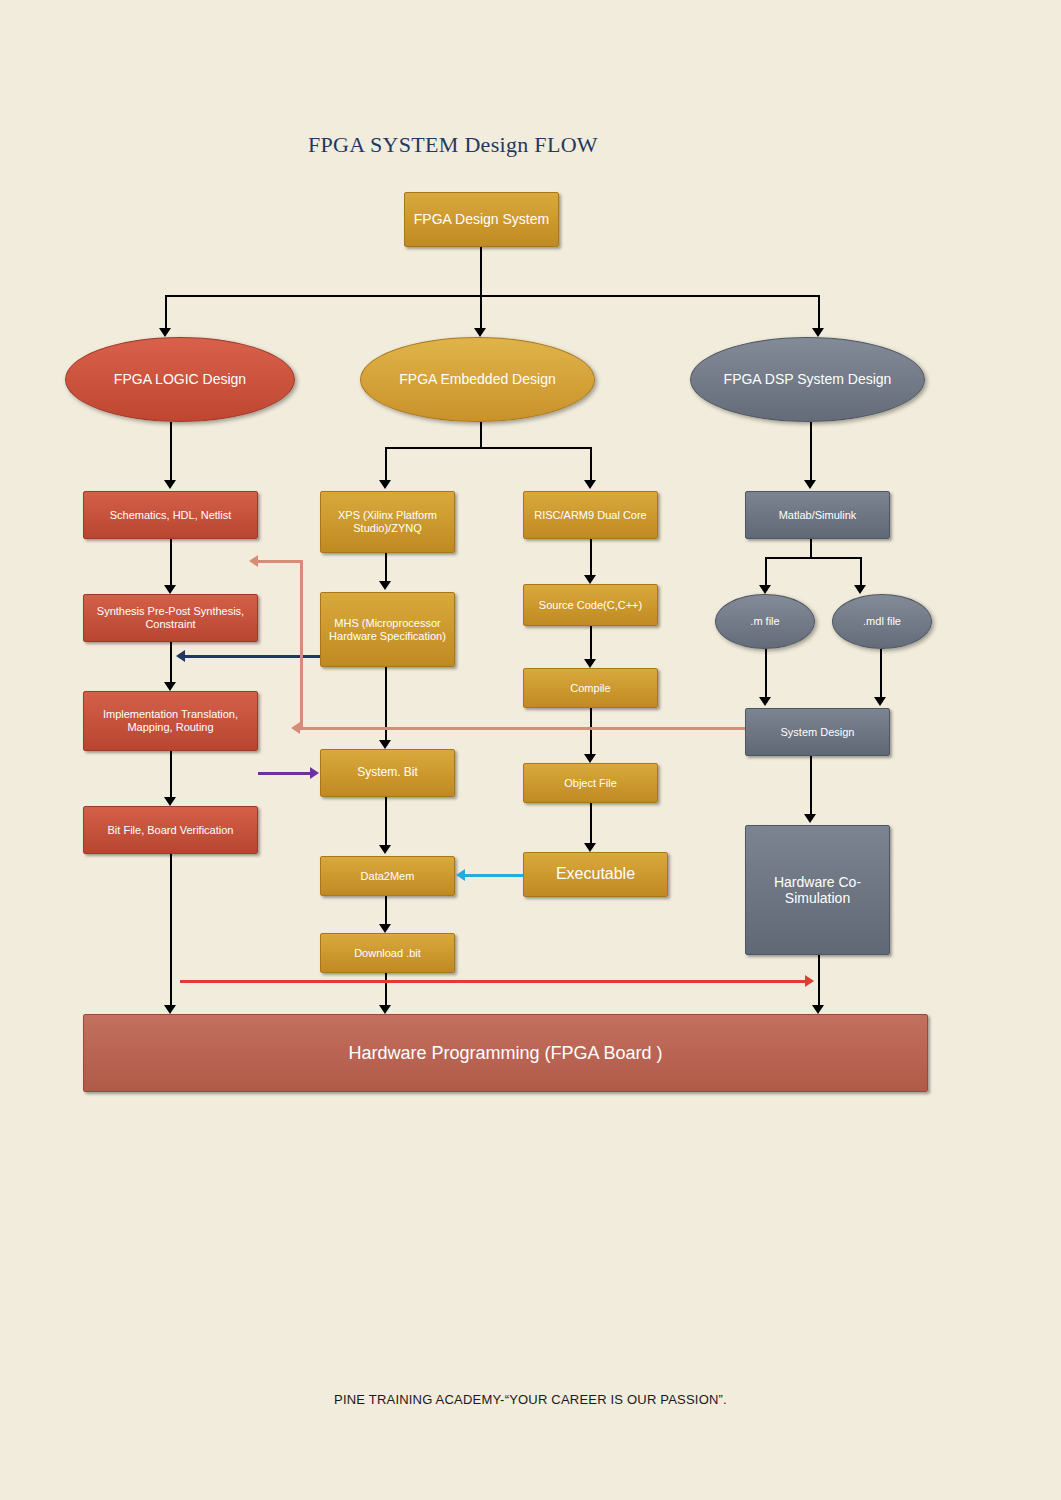FPGA SYSTEM Design FLOW
FPGA Design System
FPGA LOGIC Design
FPGA Embedded Design
FPGA DSP System Design
Schematics, HDL, Netlist
Synthesis Pre-Post Synthesis, Constraint
Implementation Translation, Mapping, Routing
Bit File, Board Verification
XPS (Xilinx Platform Studio)/ZYNQ
RISC/ARM9 Dual Core
MHS (Microprocessor Hardware Specification)
Source Code(C,C++)
Compile
System. Bit
Object File
Data2Mem
Executable
Download .bit
Matlab/Simulink
.m file
.mdl file
System Design
Hardware Co-Simulation
Hardware Programming (FPGA Board )
PINE TRAINING ACADEMY-“YOUR CAREER IS OUR PASSION”.